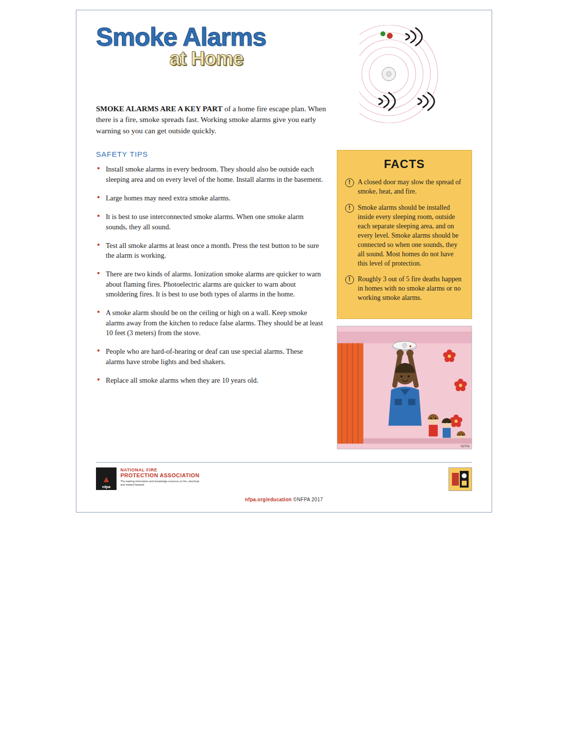Smoke Alarmsat Home
SMOKE ALARMS ARE A KEY PART of a home fire escape plan. When there is a fire, smoke spreads fast. Working smoke alarms give you early warning so you can get outside quickly.
SAFETY TIPS
Install smoke alarms in every bedroom. They should also be outside each sleeping area and on every level of the home. Install alarms in the basement.
Large homes may need extra smoke alarms.
It is best to use interconnected smoke alarms. When one smoke alarm sounds, they all sound.
Test all smoke alarms at least once a month. Press the test button to be sure the alarm is working.
There are two kinds of alarms. Ionization smoke alarms are quicker to warn about flaming fires. Photoelectric alarms are quicker to warn about smoldering fires. It is best to use both types of alarms in the home.
A smoke alarm should be on the ceiling or high on a wall. Keep smoke alarms away from the kitchen to reduce false alarms. They should be at least 10 feet (3 meters) from the stove.
People who are hard-of-hearing or deaf can use special alarms. These alarms have strobe lights and bed shakers.
Replace all smoke alarms when they are 10 years old.
FACTS
A closed door may slow the spread of smoke, heat, and fire.
Smoke alarms should be installed inside every sleeping room, outside each separate sleeping area, and on every level. Smoke alarms should be connected so when one sounds, they all sound. Most homes do not have this level of protection.
Roughly 3 out of 5 fire deaths happen in homes with no smoke alarms or no working smoke alarms.
NFPA
▲ nfpa
NATIONAL FIRE
PROTECTION ASSOCIATION
The leading information and knowledge resource on fire, electrical and related hazards
nfpa.org/education ©NFPA 2017